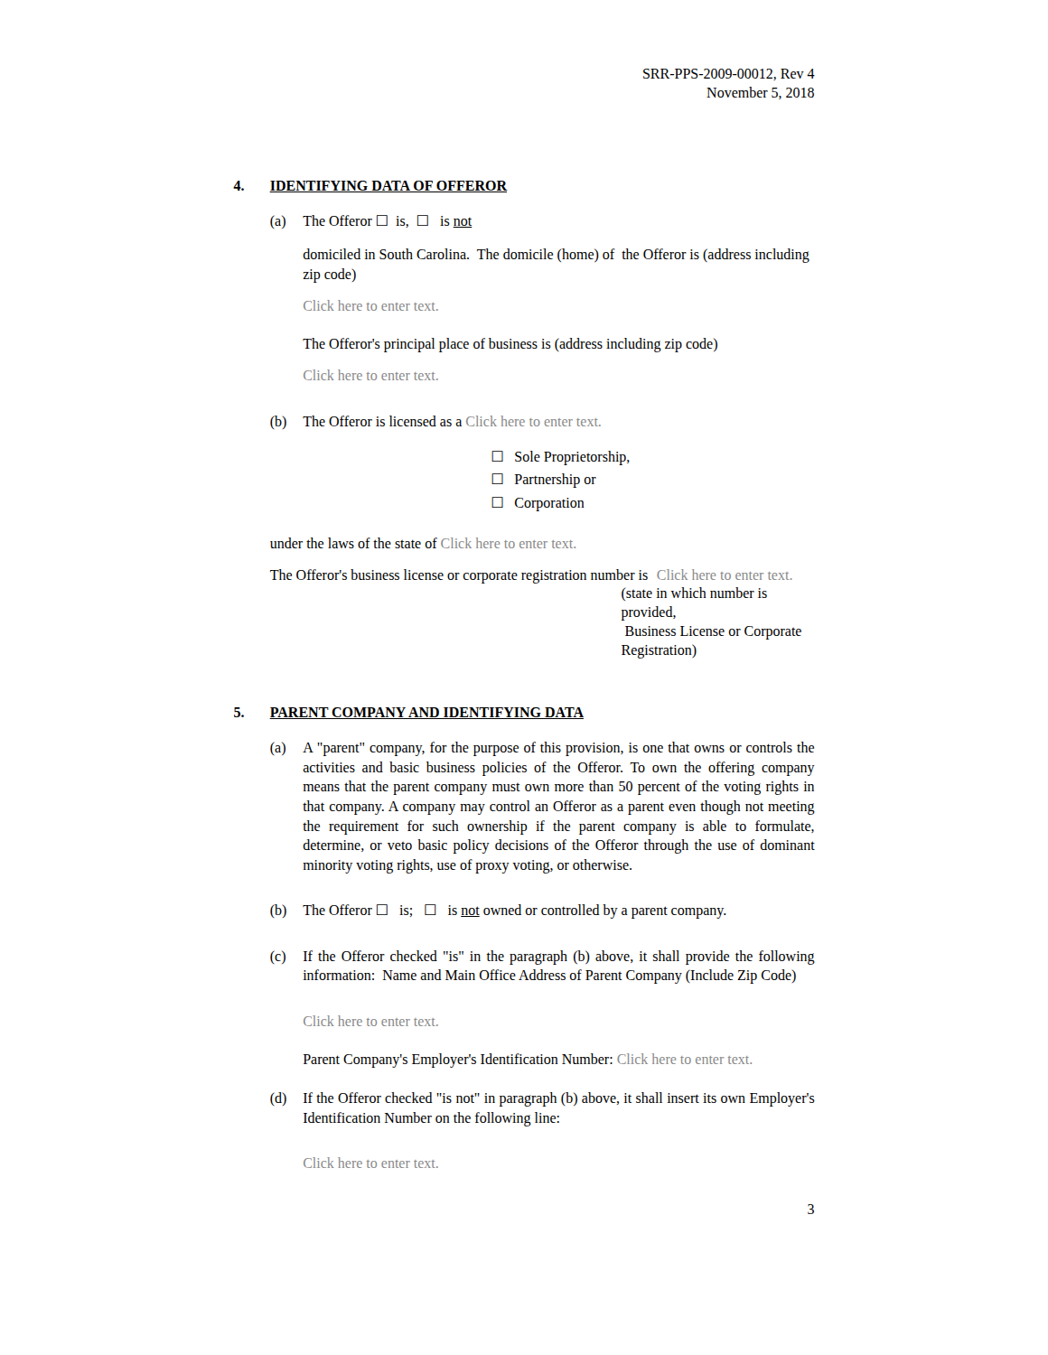SRR-PPS-2009-00012, Rev 4
November 5, 2018
4.
IDENTIFYING DATA OF OFFEROR
(a)
The Offeror ☐ is, ☐ is not
domiciled in South Carolina. The domicile (home) of the Offeror is (address including zip code)
Click here to enter text.
The Offeror's principal place of business is (address including zip code)
Click here to enter text.
(b)
The Offeror is licensed as a Click here to enter text.
☐Sole Proprietorship,
☐Partnership or
☐Corporation
under the laws of the state of Click here to enter text.
The Offeror's business license or corporate registration number is Click here to enter text.
(state in which number is provided,
Business License or Corporate Registration)
5.
PARENT COMPANY AND IDENTIFYING DATA
(a)
A "parent" company, for the purpose of this provision, is one that owns or controls the activities and basic business policies of the Offeror. To own the offering company means that the parent company must own more than 50 percent of the voting rights in that company. A company may control an Offeror as a parent even though not meeting the requirement for such ownership if the parent company is able to formulate, determine, or veto basic policy decisions of the Offeror through the use of dominant minority voting rights, use of proxy voting, or otherwise.
(b)
The Offeror ☐ is; ☐ is not owned or controlled by a parent company.
(c)
If the Offeror checked "is" in the paragraph (b) above, it shall provide the following information: Name and Main Office Address of Parent Company (Include Zip Code)
Click here to enter text.
Parent Company's Employer's Identification Number: Click here to enter text.
(d)
If the Offeror checked "is not" in paragraph (b) above, it shall insert its own Employer's Identification Number on the following line:
Click here to enter text.
3